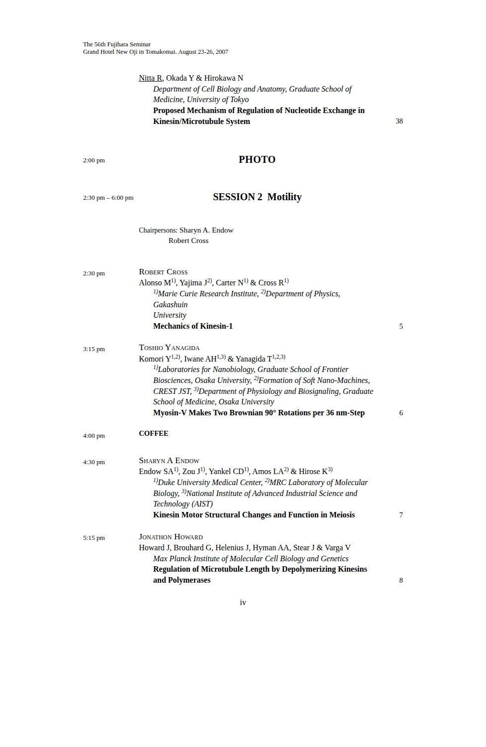The 56th Fujihara Seminar
Grand Hotel New Oji in Tomakomai. August 23-26, 2007
Nitta R, Okada Y & Hirokawa N
Department of Cell Biology and Anatomy, Graduate School of
Medicine, University of Tokyo
Proposed Mechanism of Regulation of Nucleotide Exchange in
Kinesin/Microtubule System
38
2:00 pm
PHOTO
2:30 pm – 6:00 pm
SESSION 2 Motility
Chairpersons: Sharyn A. Endow
Robert Cross
2:30 pm
Robert Cross
Alonso M1), Yajima J2), Carter N1) & Cross R1)
1)Marie Curie Research Institute, 2)Department of Physics, Gakashuin
University
Mechanics of Kinesin-1
5
3:15 pm
Toshio Yanagida
Komori Y1,2), Iwane AH1,3) & Yanagida T1,2,3)
1)Laboratories for Nanobiology, Graduate School of Frontier
Biosciences, Osaka University, 2)Formation of Soft Nano-Machines,
CREST JST, 3)Department of Physiology and Biosignaling, Graduate
School of Medicine, Osaka University
Myosin-V Makes Two Brownian 90° Rotations per 36 nm-Step
6
4:00 pm
COFFEE
4:30 pm
Sharyn A Endow
Endow SA1), Zou J1), Yankel CD1), Amos LA2) & Hirose K3)
1)Duke University Medical Center, 2)MRC Laboratory of Molecular
Biology, 3)National Institute of Advanced Industrial Science and
Technology (AIST)
Kinesin Motor Structural Changes and Function in Meiosis
7
5:15 pm
Jonathon Howard
Howard J, Brouhard G, Helenius J, Hyman AA, Stear J & Varga V
Max Planck Institute of Molecular Cell Biology and Genetics
Regulation of Microtubule Length by Depolymerizing Kinesins
and Polymerases
8
iv